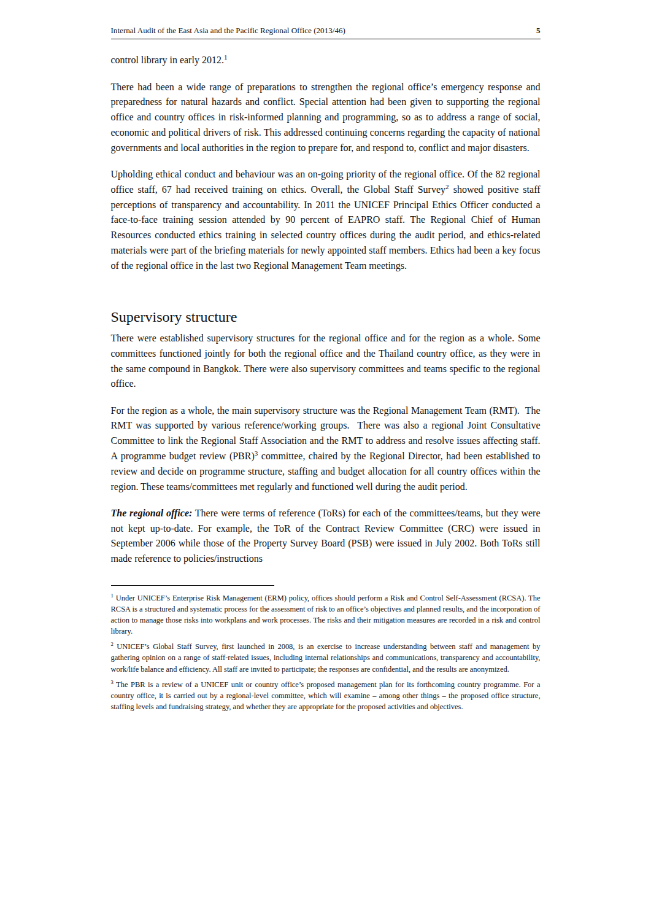Internal Audit of the East Asia and the Pacific Regional Office (2013/46) 5
control library in early 2012.1
There had been a wide range of preparations to strengthen the regional office’s emergency response and preparedness for natural hazards and conflict. Special attention had been given to supporting the regional office and country offices in risk-informed planning and programming, so as to address a range of social, economic and political drivers of risk. This addressed continuing concerns regarding the capacity of national governments and local authorities in the region to prepare for, and respond to, conflict and major disasters.
Upholding ethical conduct and behaviour was an on-going priority of the regional office. Of the 82 regional office staff, 67 had received training on ethics. Overall, the Global Staff Survey2 showed positive staff perceptions of transparency and accountability. In 2011 the UNICEF Principal Ethics Officer conducted a face-to-face training session attended by 90 percent of EAPRO staff. The Regional Chief of Human Resources conducted ethics training in selected country offices during the audit period, and ethics-related materials were part of the briefing materials for newly appointed staff members. Ethics had been a key focus of the regional office in the last two Regional Management Team meetings.
Supervisory structure
There were established supervisory structures for the regional office and for the region as a whole. Some committees functioned jointly for both the regional office and the Thailand country office, as they were in the same compound in Bangkok. There were also supervisory committees and teams specific to the regional office.
For the region as a whole, the main supervisory structure was the Regional Management Team (RMT). The RMT was supported by various reference/working groups. There was also a regional Joint Consultative Committee to link the Regional Staff Association and the RMT to address and resolve issues affecting staff. A programme budget review (PBR)3 committee, chaired by the Regional Director, had been established to review and decide on programme structure, staffing and budget allocation for all country offices within the region. These teams/committees met regularly and functioned well during the audit period.
The regional office: There were terms of reference (ToRs) for each of the committees/teams, but they were not kept up-to-date. For example, the ToR of the Contract Review Committee (CRC) were issued in September 2006 while those of the Property Survey Board (PSB) were issued in July 2002. Both ToRs still made reference to policies/instructions
1 Under UNICEF’s Enterprise Risk Management (ERM) policy, offices should perform a Risk and Control Self-Assessment (RCSA). The RCSA is a structured and systematic process for the assessment of risk to an office’s objectives and planned results, and the incorporation of action to manage those risks into workplans and work processes. The risks and their mitigation measures are recorded in a risk and control library.
2 UNICEF’s Global Staff Survey, first launched in 2008, is an exercise to increase understanding between staff and management by gathering opinion on a range of staff-related issues, including internal relationships and communications, transparency and accountability, work/life balance and efficiency. All staff are invited to participate; the responses are confidential, and the results are anonymized.
3 The PBR is a review of a UNICEF unit or country office’s proposed management plan for its forthcoming country programme. For a country office, it is carried out by a regional-level committee, which will examine – among other things – the proposed office structure, staffing levels and fundraising strategy, and whether they are appropriate for the proposed activities and objectives.